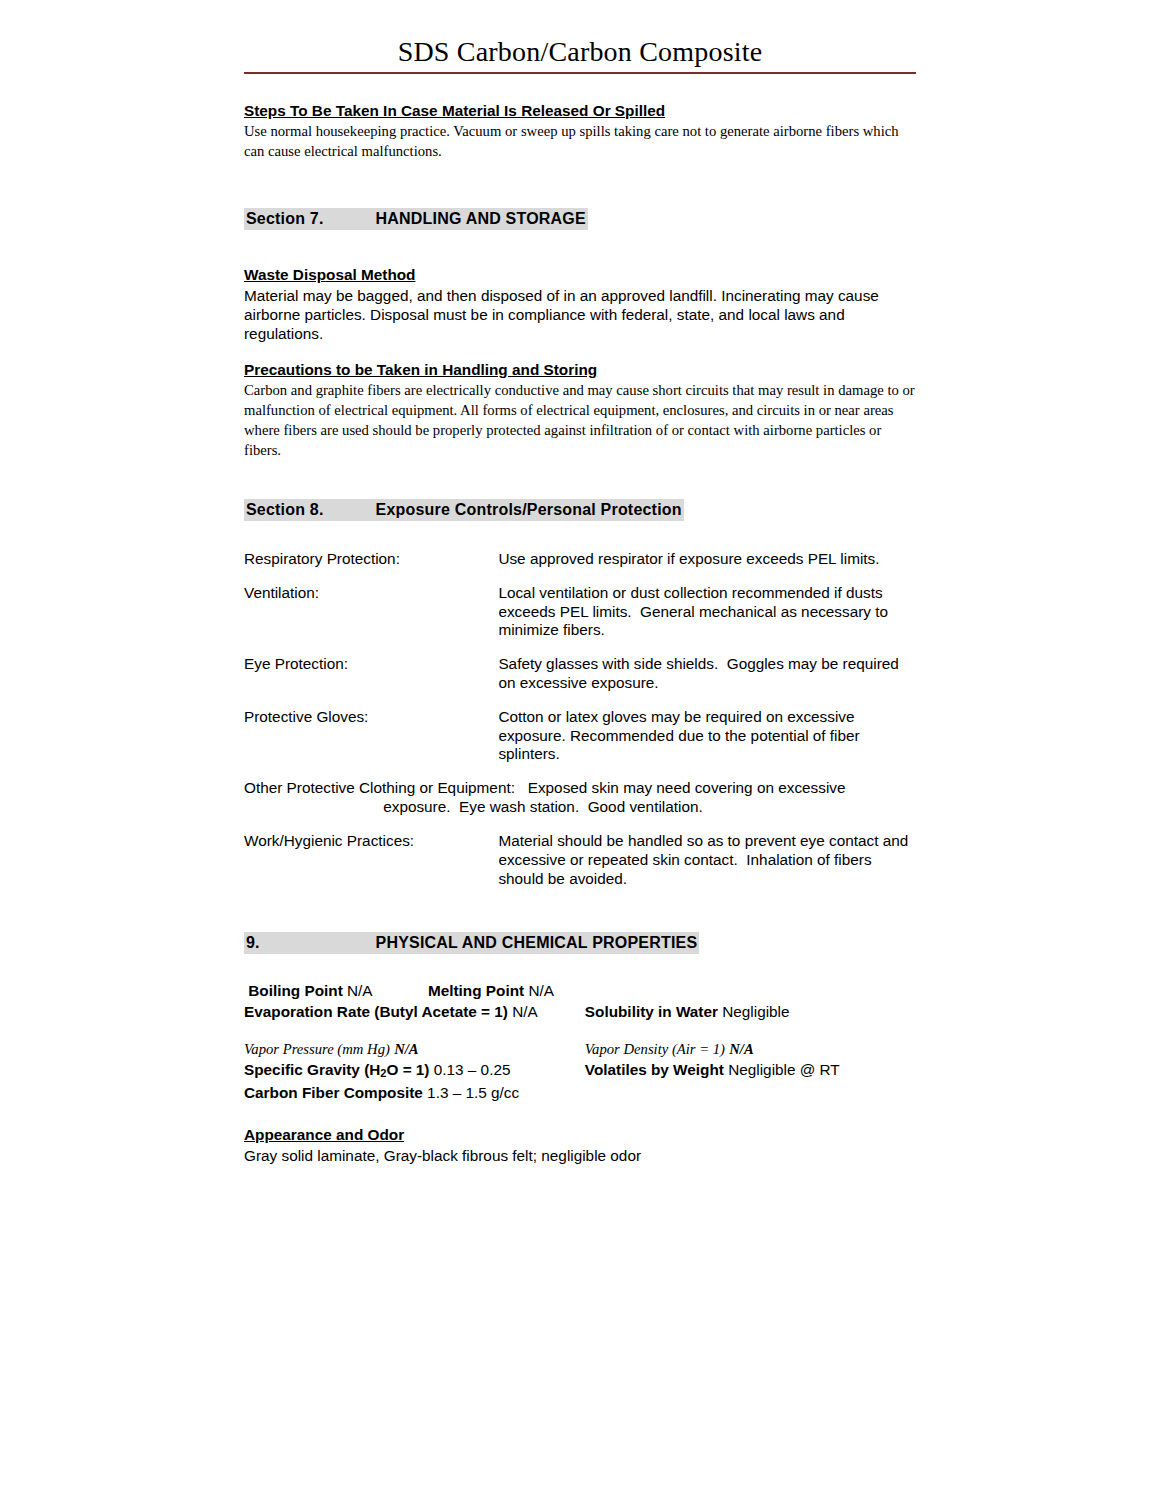SDS Carbon/Carbon Composite
Steps To Be Taken In Case Material Is Released Or Spilled
Use normal housekeeping practice. Vacuum or sweep up spills taking care not to generate airborne fibers which can cause electrical malfunctions.
Section 7. HANDLING AND STORAGE
Waste Disposal Method
Material may be bagged, and then disposed of in an approved landfill. Incinerating may cause airborne particles. Disposal must be in compliance with federal, state, and local laws and regulations.
Precautions to be Taken in Handling and Storing
Carbon and graphite fibers are electrically conductive and may cause short circuits that may result in damage to or malfunction of electrical equipment. All forms of electrical equipment, enclosures, and circuits in or near areas where fibers are used should be properly protected against infiltration of or contact with airborne particles or fibers.
Section 8. Exposure Controls/Personal Protection
| Respiratory Protection: | Use approved respirator if exposure exceeds PEL limits. |
| Ventilation: | Local ventilation or dust collection recommended if dusts exceeds PEL limits. General mechanical as necessary to minimize fibers. |
| Eye Protection: | Safety glasses with side shields. Goggles may be required on excessive exposure. |
| Protective Gloves: | Cotton or latex gloves may be required on excessive exposure. Recommended due to the potential of fiber splinters. |
| Other Protective Clothing or Equipment: Exposed skin may need covering on excessive exposure. Eye wash station. Good ventilation. |
| Work/Hygienic Practices: | Material should be handled so as to prevent eye contact and excessive or repeated skin contact. Inhalation of fibers should be avoided. |
9. PHYSICAL AND CHEMICAL PROPERTIES
| Boiling Point N/A Melting Point N/A | |
| Evaporation Rate (Butyl Acetate = 1) N/A | Solubility in Water Negligible |
| Vapor Pressure (mm Hg) N/A | Vapor Density (Air = 1) N/A |
| Specific Gravity (H 2 O = 1) 0.13 – 0.25 | Volatiles by Weight Negligible @ RT |
| Carbon Fiber Composite 1.3 – 1.5 g/cc | |
Appearance and Odor
Gray solid laminate, Gray-black fibrous felt; negligible odor